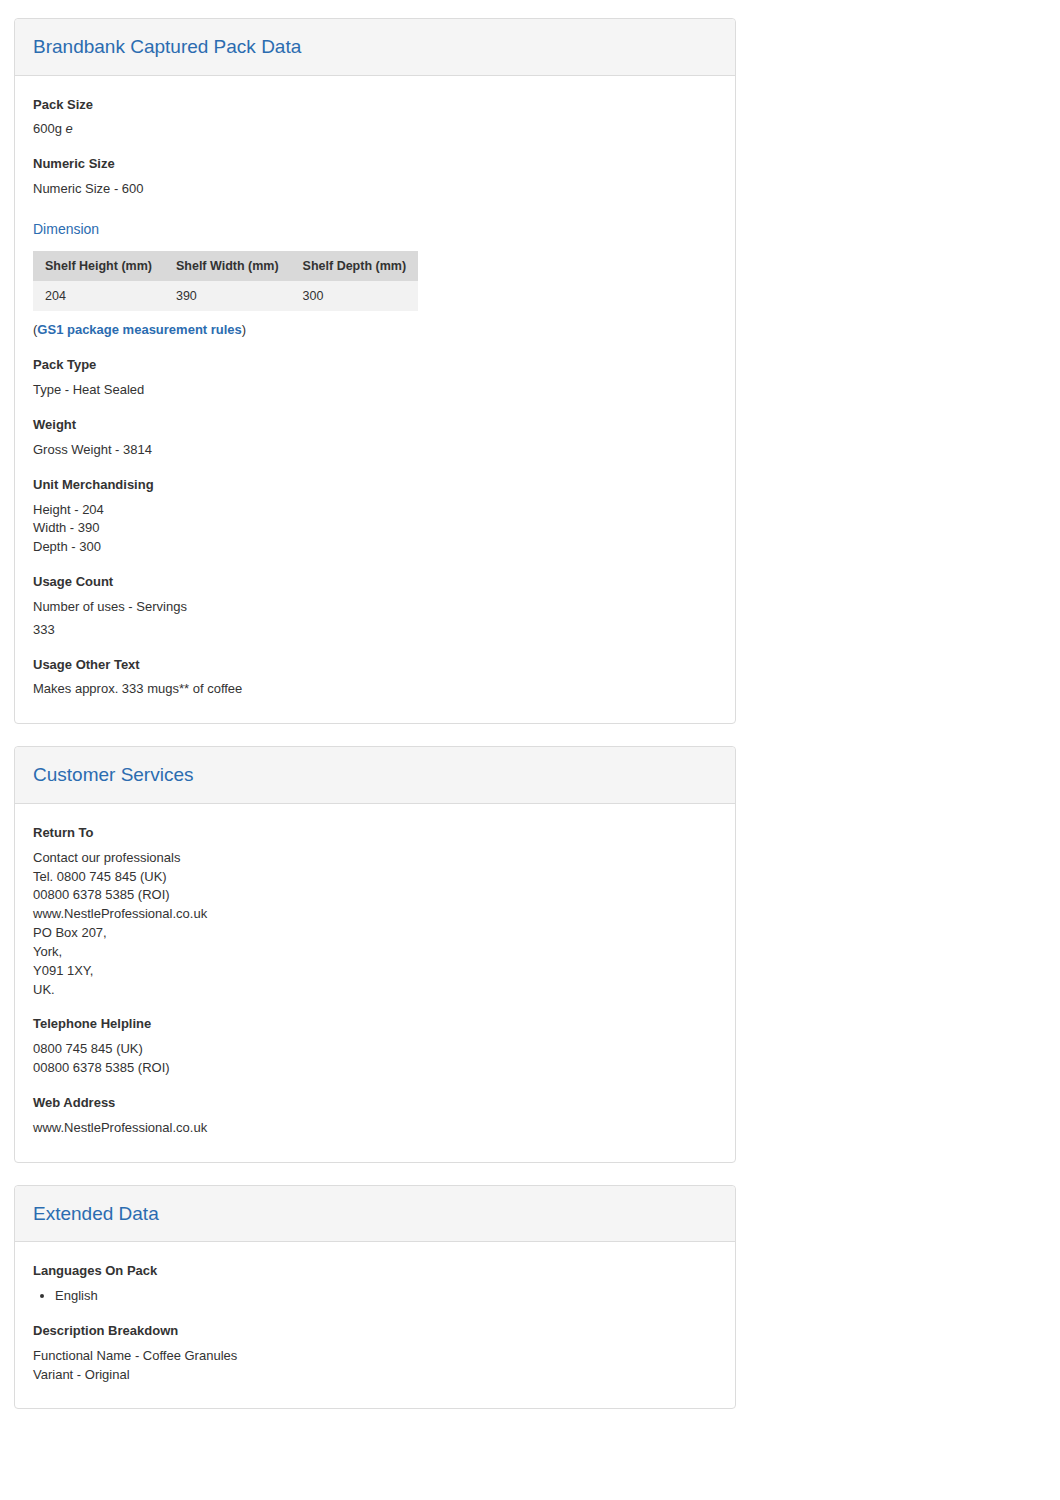Brandbank Captured Pack Data
Pack Size
600g e
Numeric Size
Numeric Size - 600
Dimension
| Shelf Height (mm) | Shelf Width (mm) | Shelf Depth (mm) |
| --- | --- | --- |
| 204 | 390 | 300 |
(GS1 package measurement rules)
Pack Type
Type - Heat Sealed
Weight
Gross Weight - 3814
Unit Merchandising
Height - 204
Width - 390
Depth - 300
Usage Count
Number of uses - Servings
333
Usage Other Text
Makes approx. 333 mugs** of coffee
Customer Services
Return To
Contact our professionals
Tel. 0800 745 845 (UK)
00800 6378 5385 (ROI)
www.NestleProfessional.co.uk
PO Box 207,
York,
Y091 1XY,
UK.
Telephone Helpline
0800 745 845 (UK)
00800 6378 5385 (ROI)
Web Address
www.NestleProfessional.co.uk
Extended Data
Languages On Pack
English
Description Breakdown
Functional Name - Coffee Granules
Variant - Original